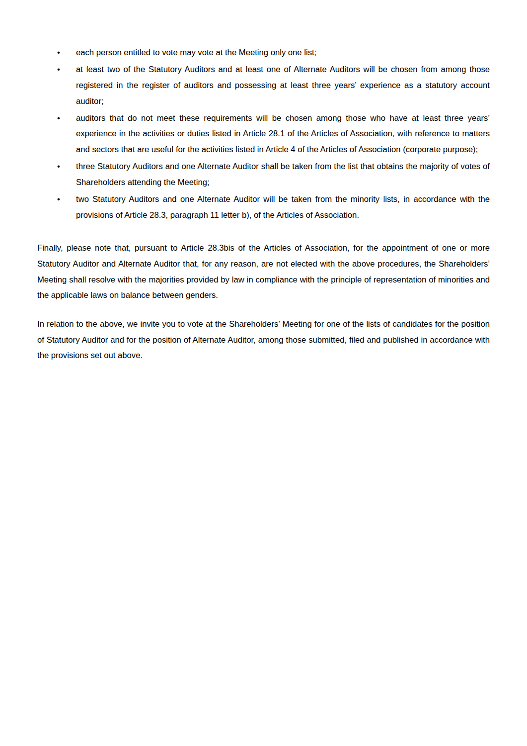each person entitled to vote may vote at the Meeting only one list;
at least two of the Statutory Auditors and at least one of Alternate Auditors will be chosen from among those registered in the register of auditors and possessing at least three years’ experience as a statutory account auditor;
auditors that do not meet these requirements will be chosen among those who have at least three years’ experience in the activities or duties listed in Article 28.1 of the Articles of Association, with reference to matters and sectors that are useful for the activities listed in Article 4 of the Articles of Association (corporate purpose);
three Statutory Auditors and one Alternate Auditor shall be taken from the list that obtains the majority of votes of Shareholders attending the Meeting;
two Statutory Auditors and one Alternate Auditor will be taken from the minority lists, in accordance with the provisions of Article 28.3, paragraph 11 letter b), of the Articles of Association.
Finally, please note that, pursuant to Article 28.3bis of the Articles of Association, for the appointment of one or more Statutory Auditor and Alternate Auditor that, for any reason, are not elected with the above procedures, the Shareholders’ Meeting shall resolve with the majorities provided by law in compliance with the principle of representation of minorities and the applicable laws on balance between genders.
In relation to the above, we invite you to vote at the Shareholders’ Meeting for one of the lists of candidates for the position of Statutory Auditor and for the position of Alternate Auditor, among those submitted, filed and published in accordance with the provisions set out above.